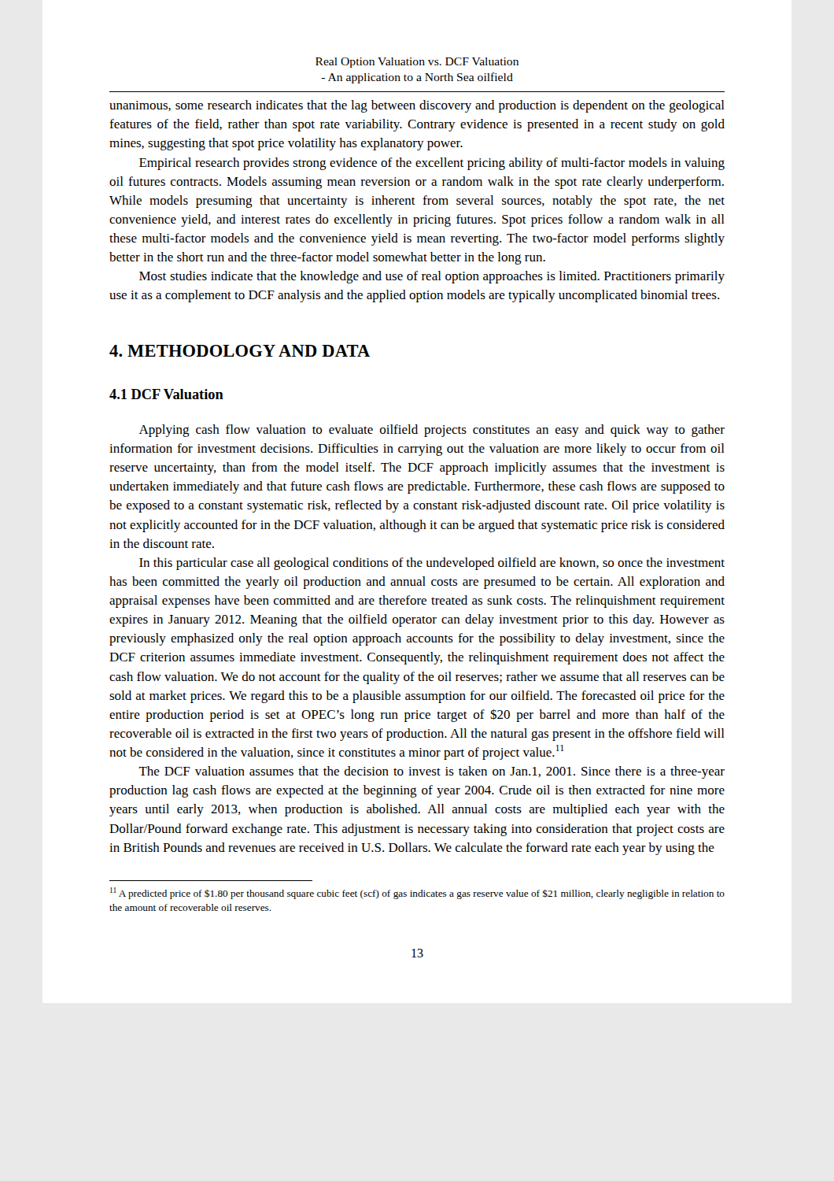Real Option Valuation vs. DCF Valuation
- An application to a North Sea oilfield
unanimous, some research indicates that the lag between discovery and production is dependent on the geological features of the field, rather than spot rate variability. Contrary evidence is presented in a recent study on gold mines, suggesting that spot price volatility has explanatory power.
Empirical research provides strong evidence of the excellent pricing ability of multi-factor models in valuing oil futures contracts. Models assuming mean reversion or a random walk in the spot rate clearly underperform. While models presuming that uncertainty is inherent from several sources, notably the spot rate, the net convenience yield, and interest rates do excellently in pricing futures. Spot prices follow a random walk in all these multi-factor models and the convenience yield is mean reverting. The two-factor model performs slightly better in the short run and the three-factor model somewhat better in the long run.
Most studies indicate that the knowledge and use of real option approaches is limited. Practitioners primarily use it as a complement to DCF analysis and the applied option models are typically uncomplicated binomial trees.
4. METHODOLOGY AND DATA
4.1 DCF Valuation
Applying cash flow valuation to evaluate oilfield projects constitutes an easy and quick way to gather information for investment decisions. Difficulties in carrying out the valuation are more likely to occur from oil reserve uncertainty, than from the model itself. The DCF approach implicitly assumes that the investment is undertaken immediately and that future cash flows are predictable. Furthermore, these cash flows are supposed to be exposed to a constant systematic risk, reflected by a constant risk-adjusted discount rate. Oil price volatility is not explicitly accounted for in the DCF valuation, although it can be argued that systematic price risk is considered in the discount rate.
In this particular case all geological conditions of the undeveloped oilfield are known, so once the investment has been committed the yearly oil production and annual costs are presumed to be certain. All exploration and appraisal expenses have been committed and are therefore treated as sunk costs. The relinquishment requirement expires in January 2012. Meaning that the oilfield operator can delay investment prior to this day. However as previously emphasized only the real option approach accounts for the possibility to delay investment, since the DCF criterion assumes immediate investment. Consequently, the relinquishment requirement does not affect the cash flow valuation. We do not account for the quality of the oil reserves; rather we assume that all reserves can be sold at market prices. We regard this to be a plausible assumption for our oilfield. The forecasted oil price for the entire production period is set at OPEC’s long run price target of $20 per barrel and more than half of the recoverable oil is extracted in the first two years of production. All the natural gas present in the offshore field will not be considered in the valuation, since it constitutes a minor part of project value.11
The DCF valuation assumes that the decision to invest is taken on Jan.1, 2001. Since there is a three-year production lag cash flows are expected at the beginning of year 2004. Crude oil is then extracted for nine more years until early 2013, when production is abolished. All annual costs are multiplied each year with the Dollar/Pound forward exchange rate. This adjustment is necessary taking into consideration that project costs are in British Pounds and revenues are received in U.S. Dollars. We calculate the forward rate each year by using the
11 A predicted price of $1.80 per thousand square cubic feet (scf) of gas indicates a gas reserve value of $21 million, clearly negligible in relation to the amount of recoverable oil reserves.
13